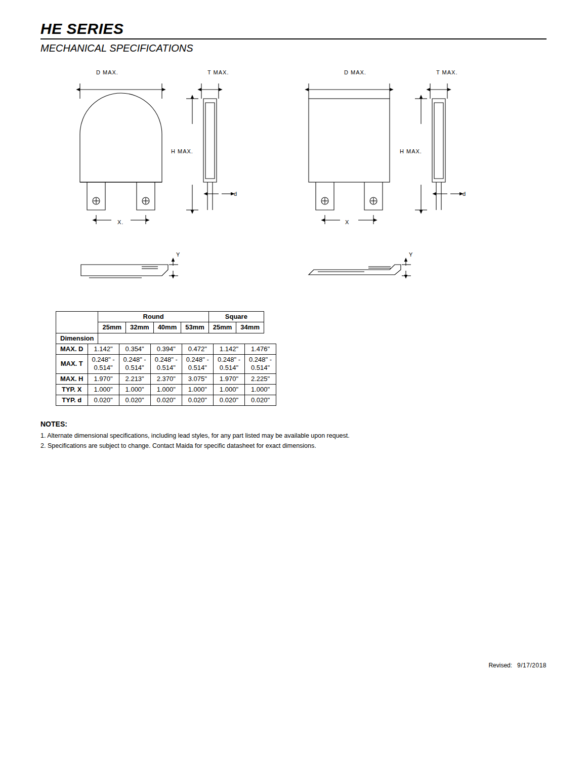HE SERIES
MECHANICAL SPECIFICATIONS
D MAX. X. T MAX. H MAX. d D MAX. X T MAX. H MAX. d Y Y
| | Round | Square |
| --- | --- | --- |
| 25mm | 32mm | 40mm | 53mm | 25mm | 34mm |
| Dimension | |
| MAX. D | 1.142" | 0.354" | 0.394" | 0.472" | 1.142" | 1.476" |
| MAX. T | 0.248" - 0.514" | 0.248" - 0.514" | 0.248" - 0.514" | 0.248" - 0.514" | 0.248" - 0.514" | 0.248" - 0.514" |
| MAX. H | 1.970" | 2.213" | 2.370" | 3.075" | 1.970" | 2.225" |
| TYP. X | 1.000" | 1.000" | 1.000" | 1.000" | 1.000" | 1.000" |
| TYP. d | 0.020" | 0.020" | 0.020" | 0.020" | 0.020" | 0.020" |
NOTES:
1. Alternate dimensional specifications, including lead styles, for any part listed may be available upon request.
2. Specifications are subject to change. Contact Maida for specific datasheet for exact dimensions.
Revised: 9/17/2018